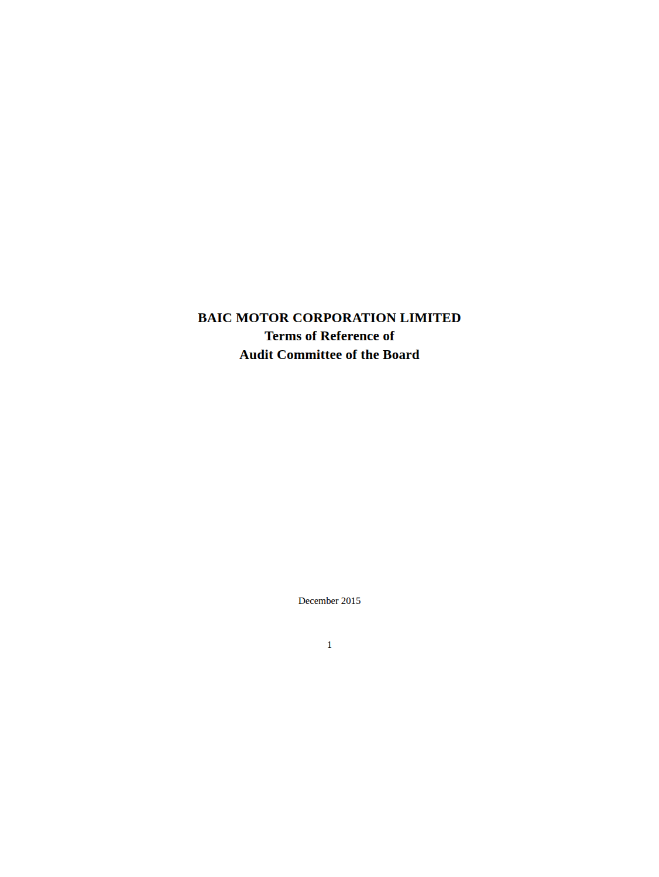BAIC MOTOR CORPORATION LIMITED Terms of Reference of Audit Committee of the Board
December 2015
1